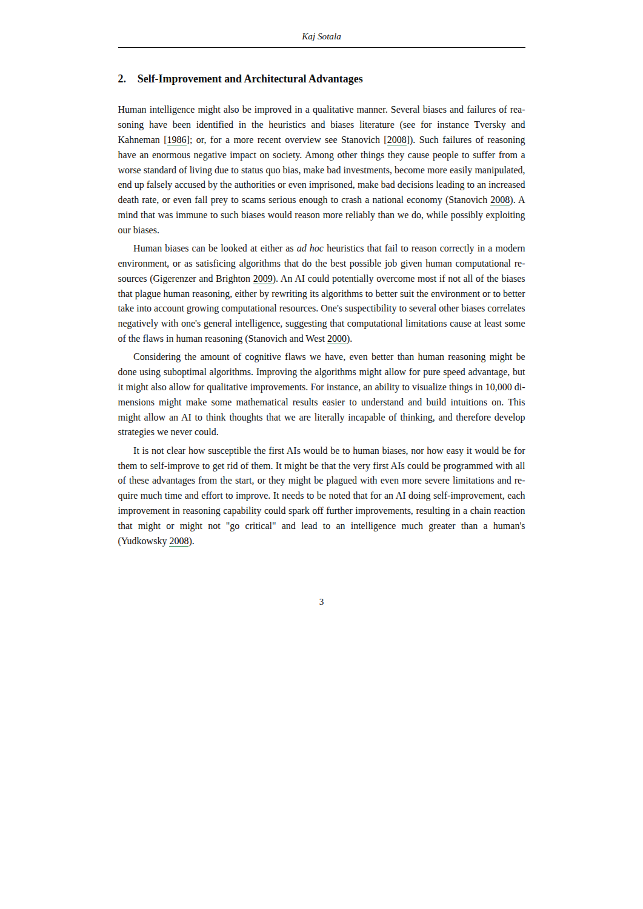Kaj Sotala
2. Self-Improvement and Architectural Advantages
Human intelligence might also be improved in a qualitative manner. Several biases and failures of reasoning have been identified in the heuristics and biases literature (see for instance Tversky and Kahneman [1986]; or, for a more recent overview see Stanovich [2008]). Such failures of reasoning have an enormous negative impact on society. Among other things they cause people to suffer from a worse standard of living due to status quo bias, make bad investments, become more easily manipulated, end up falsely accused by the authorities or even imprisoned, make bad decisions leading to an increased death rate, or even fall prey to scams serious enough to crash a national economy (Stanovich 2008). A mind that was immune to such biases would reason more reliably than we do, while possibly exploiting our biases.
Human biases can be looked at either as ad hoc heuristics that fail to reason correctly in a modern environment, or as satisficing algorithms that do the best possible job given human computational resources (Gigerenzer and Brighton 2009). An AI could potentially overcome most if not all of the biases that plague human reasoning, either by rewriting its algorithms to better suit the environment or to better take into account growing computational resources. One's suspectibility to several other biases correlates negatively with one's general intelligence, suggesting that computational limitations cause at least some of the flaws in human reasoning (Stanovich and West 2000).
Considering the amount of cognitive flaws we have, even better than human reasoning might be done using suboptimal algorithms. Improving the algorithms might allow for pure speed advantage, but it might also allow for qualitative improvements. For instance, an ability to visualize things in 10,000 dimensions might make some mathematical results easier to understand and build intuitions on. This might allow an AI to think thoughts that we are literally incapable of thinking, and therefore develop strategies we never could.
It is not clear how susceptible the first AIs would be to human biases, nor how easy it would be for them to self-improve to get rid of them. It might be that the very first AIs could be programmed with all of these advantages from the start, or they might be plagued with even more severe limitations and require much time and effort to improve. It needs to be noted that for an AI doing self-improvement, each improvement in reasoning capability could spark off further improvements, resulting in a chain reaction that might or might not "go critical" and lead to an intelligence much greater than a human's (Yudkowsky 2008).
3